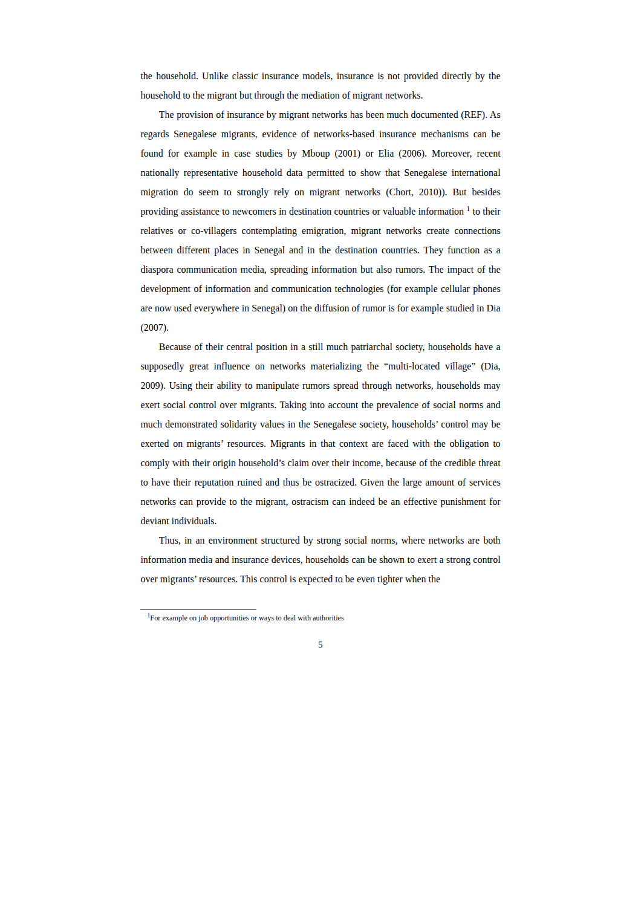the household. Unlike classic insurance models, insurance is not provided directly by the household to the migrant but through the mediation of migrant networks.
The provision of insurance by migrant networks has been much documented (REF). As regards Senegalese migrants, evidence of networks-based insurance mechanisms can be found for example in case studies by Mboup (2001) or Elia (2006). Moreover, recent nationally representative household data permitted to show that Senegalese international migration do seem to strongly rely on migrant networks (Chort, 2010)). But besides providing assistance to newcomers in destination countries or valuable information 1 to their relatives or co-villagers contemplating emigration, migrant networks create connections between different places in Senegal and in the destination countries. They function as a diaspora communication media, spreading information but also rumors. The impact of the development of information and communication technologies (for example cellular phones are now used everywhere in Senegal) on the diffusion of rumor is for example studied in Dia (2007).
Because of their central position in a still much patriarchal society, households have a supposedly great influence on networks materializing the “multi-located village” (Dia, 2009). Using their ability to manipulate rumors spread through networks, households may exert social control over migrants. Taking into account the prevalence of social norms and much demonstrated solidarity values in the Senegalese society, households’ control may be exerted on migrants’ resources. Migrants in that context are faced with the obligation to comply with their origin household’s claim over their income, because of the credible threat to have their reputation ruined and thus be ostracized. Given the large amount of services networks can provide to the migrant, ostracism can indeed be an effective punishment for deviant individuals.
Thus, in an environment structured by strong social norms, where networks are both information media and insurance devices, households can be shown to exert a strong control over migrants’ resources. This control is expected to be even tighter when the
1For example on job opportunities or ways to deal with authorities
5